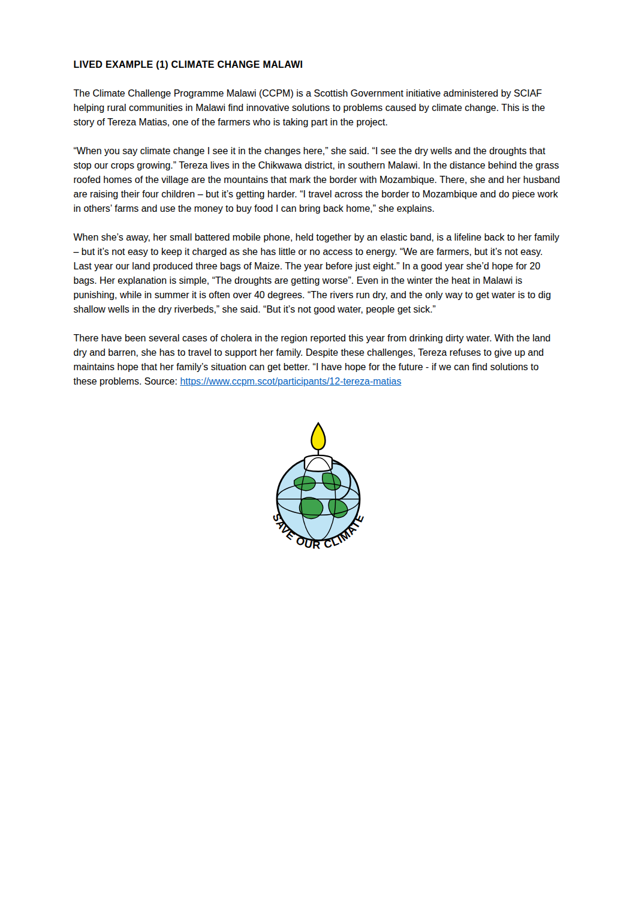Lived Example (1) Climate Change Malawi
The Climate Challenge Programme Malawi (CCPM) is a Scottish Government initiative administered by SCIAF helping rural communities in Malawi find innovative solutions to problems caused by climate change. This is the story of Tereza Matias, one of the farmers who is taking part in the project.
“When you say climate change I see it in the changes here,” she said. “I see the dry wells and the droughts that stop our crops growing.” Tereza lives in the Chikwawa district, in southern Malawi. In the distance behind the grass roofed homes of the village are the mountains that mark the border with Mozambique. There, she and her husband are raising their four children – but it’s getting harder. “I travel across the border to Mozambique and do piece work in others’ farms and use the money to buy food I can bring back home,” she explains.
When she’s away, her small battered mobile phone, held together by an elastic band, is a lifeline back to her family – but it’s not easy to keep it charged as she has little or no access to energy. “We are farmers, but it’s not easy. Last year our land produced three bags of Maize. The year before just eight.” In a good year she’d hope for 20 bags. Her explanation is simple, “The droughts are getting worse”. Even in the winter the heat in Malawi is punishing, while in summer it is often over 40 degrees. “The rivers run dry, and the only way to get water is to dig shallow wells in the dry riverbeds,” she said. “But it’s not good water, people get sick.”
There have been several cases of cholera in the region reported this year from drinking dirty water. With the land dry and barren, she has to travel to support her family. Despite these challenges, Tereza refuses to give up and maintains hope that her family’s situation can get better. “I have hope for the future - if we can find solutions to these problems. Source: https://www.ccpm.scot/participants/12-tereza-matias
SAVE OUR CLIMATE